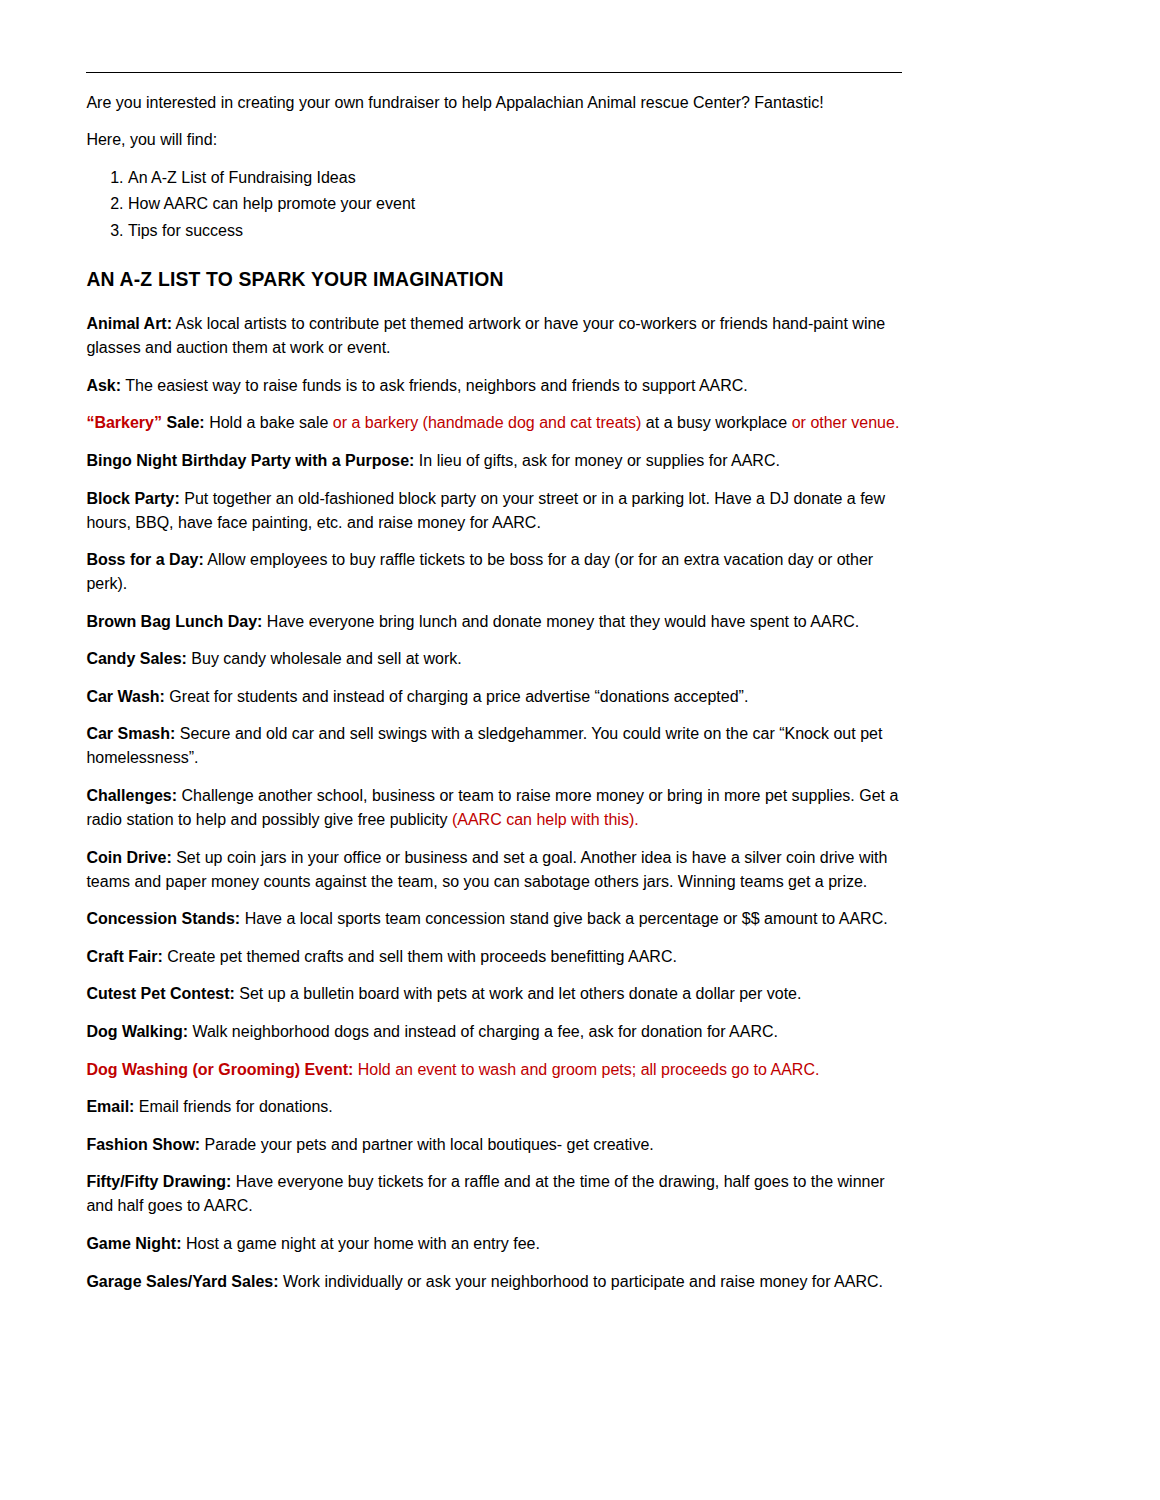Are you interested in creating your own fundraiser to help Appalachian Animal rescue Center? Fantastic!
Here, you will find:
An A-Z List of Fundraising Ideas
How AARC can help promote your event
Tips for success
AN A-Z LIST TO SPARK YOUR IMAGINATION
Animal Art: Ask local artists to contribute pet themed artwork or have your co-workers or friends hand-paint wine glasses and auction them at work or event.
Ask: The easiest way to raise funds is to ask friends, neighbors and friends to support AARC.
“Barkery” Sale: Hold a bake sale or a barkery (handmade dog and cat treats) at a busy workplace or other venue.
Bingo Night Birthday Party with a Purpose: In lieu of gifts, ask for money or supplies for AARC.
Block Party: Put together an old-fashioned block party on your street or in a parking lot. Have a DJ donate a few hours, BBQ, have face painting, etc. and raise money for AARC.
Boss for a Day: Allow employees to buy raffle tickets to be boss for a day (or for an extra vacation day or other perk).
Brown Bag Lunch Day: Have everyone bring lunch and donate money that they would have spent to AARC.
Candy Sales: Buy candy wholesale and sell at work.
Car Wash: Great for students and instead of charging a price advertise “donations accepted”.
Car Smash: Secure and old car and sell swings with a sledgehammer. You could write on the car “Knock out pet homelessness”.
Challenges: Challenge another school, business or team to raise more money or bring in more pet supplies. Get a radio station to help and possibly give free publicity (AARC can help with this).
Coin Drive: Set up coin jars in your office or business and set a goal. Another idea is have a silver coin drive with teams and paper money counts against the team, so you can sabotage others jars. Winning teams get a prize.
Concession Stands: Have a local sports team concession stand give back a percentage or $$ amount to AARC.
Craft Fair: Create pet themed crafts and sell them with proceeds benefitting AARC.
Cutest Pet Contest: Set up a bulletin board with pets at work and let others donate a dollar per vote.
Dog Walking: Walk neighborhood dogs and instead of charging a fee, ask for donation for AARC.
Dog Washing (or Grooming) Event: Hold an event to wash and groom pets; all proceeds go to AARC.
Email: Email friends for donations.
Fashion Show: Parade your pets and partner with local boutiques- get creative.
Fifty/Fifty Drawing: Have everyone buy tickets for a raffle and at the time of the drawing, half goes to the winner and half goes to AARC.
Game Night: Host a game night at your home with an entry fee.
Garage Sales/Yard Sales: Work individually or ask your neighborhood to participate and raise money for AARC.